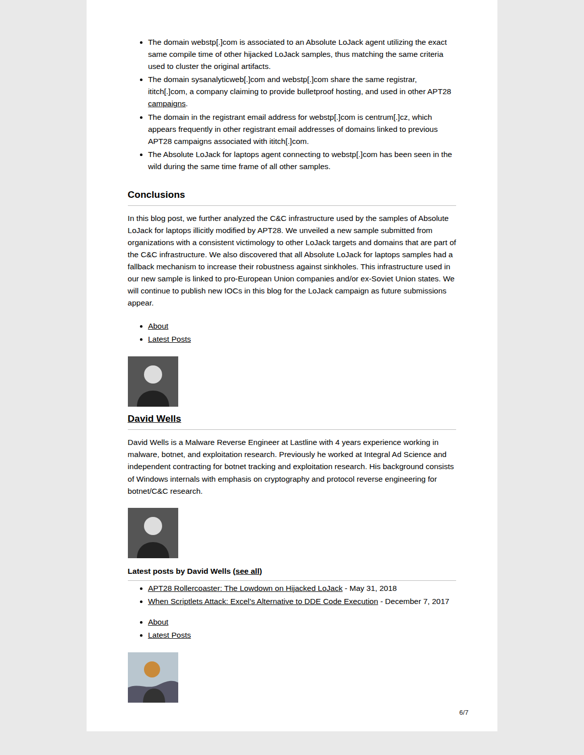The domain webstp[.]com is associated to an Absolute LoJack agent utilizing the exact same compile time of other hijacked LoJack samples, thus matching the same criteria used to cluster the original artifacts.
The domain sysanalyticweb[.]com and webstp[.]com share the same registrar, ititch[.]com, a company claiming to provide bulletproof hosting, and used in other APT28 campaigns.
The domain in the registrant email address for webstp[.]com is centrum[.]cz, which appears frequently in other registrant email addresses of domains linked to previous APT28 campaigns associated with ititch[.]com.
The Absolute LoJack for laptops agent connecting to webstp[.]com has been seen in the wild during the same time frame of all other samples.
Conclusions
In this blog post, we further analyzed the C&C infrastructure used by the samples of Absolute LoJack for laptops illicitly modified by APT28. We unveiled a new sample submitted from organizations with a consistent victimology to other LoJack targets and domains that are part of the C&C infrastructure. We also discovered that all Absolute LoJack for laptops samples had a fallback mechanism to increase their robustness against sinkholes. This infrastructure used in our new sample is linked to pro-European Union companies and/or ex-Soviet Union states. We will continue to publish new IOCs in this blog for the LoJack campaign as future submissions appear.
About
Latest Posts
David Wells
David Wells is a Malware Reverse Engineer at Lastline with 4 years experience working in malware, botnet, and exploitation research. Previously he worked at Integral Ad Science and independent contracting for botnet tracking and exploitation research. His background consists of Windows internals with emphasis on cryptography and protocol reverse engineering for botnet/C&C research.
Latest posts by David Wells (see all)
APT28 Rollercoaster: The Lowdown on Hijacked LoJack - May 31, 2018
When Scriptlets Attack: Excel’s Alternative to DDE Code Execution - December 7, 2017
About
Latest Posts
6/7